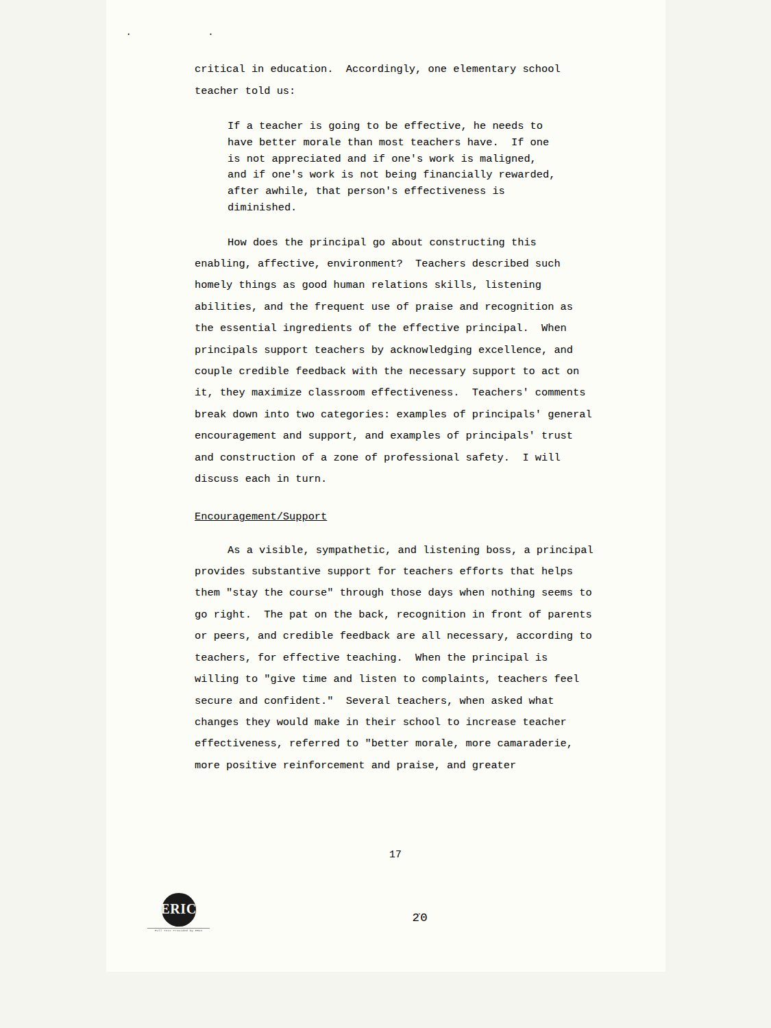. .
critical in education. Accordingly, one elementary school teacher told us:
If a teacher is going to be effective, he needs to have better morale than most teachers have. If one is not appreciated and if one's work is maligned, and if one's work is not being financially rewarded, after awhile, that person's effectiveness is diminished.
How does the principal go about constructing this enabling, affective, environment? Teachers described such homely things as good human relations skills, listening abilities, and the frequent use of praise and recognition as the essential ingredients of the effective principal. When principals support teachers by acknowledging excellence, and couple credible feedback with the necessary support to act on it, they maximize classroom effectiveness. Teachers' comments break down into two categories: examples of principals' general encouragement and support, and examples of principals' trust and construction of a zone of professional safety. I will discuss each in turn.
Encouragement/Support
As a visible, sympathetic, and listening boss, a principal provides substantive support for teachers efforts that helps them "stay the course" through those days when nothing seems to go right. The pat on the back, recognition in front of parents or peers, and credible feedback are all necessary, according to teachers, for effective teaching. When the principal is willing to "give time and listen to complaints, teachers feel secure and confident." Several teachers, when asked what changes they would make in their school to increase teacher effectiveness, referred to "better morale, more camaraderie, more positive reinforcement and praise, and greater
17
ERIC
Full Text Provided by ERIC
2̇0